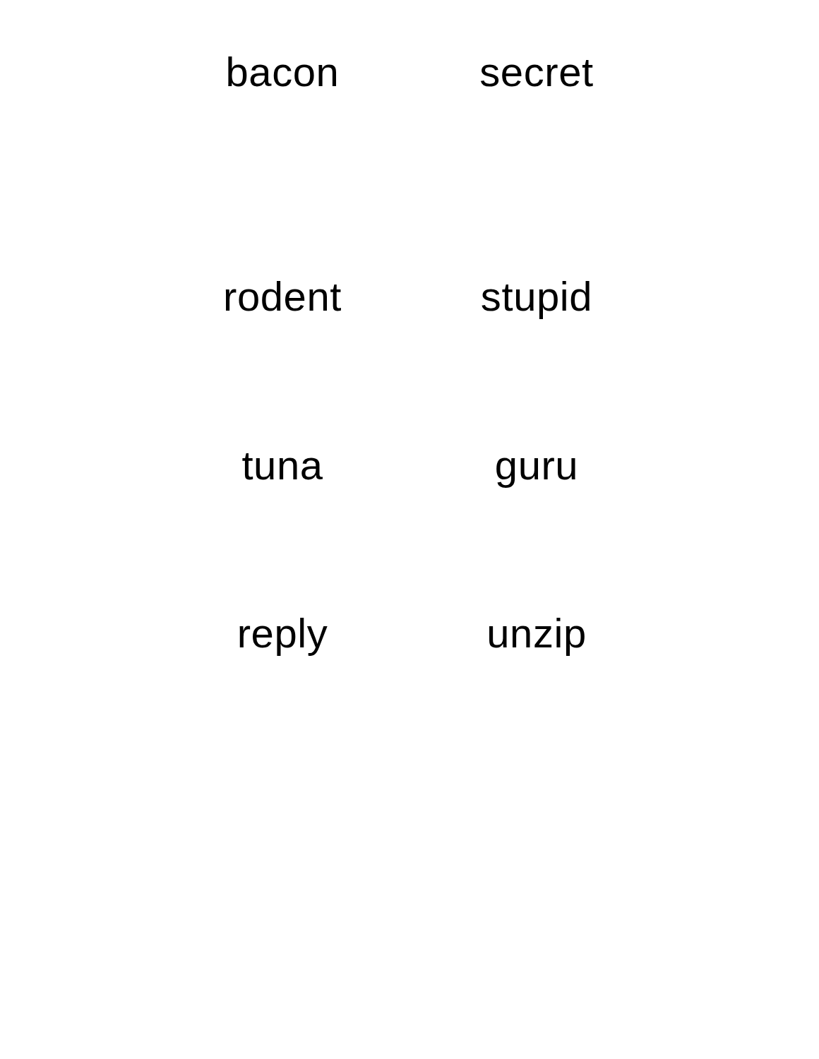bacon
secret
rodent
stupid
tuna
guru
reply
unzip